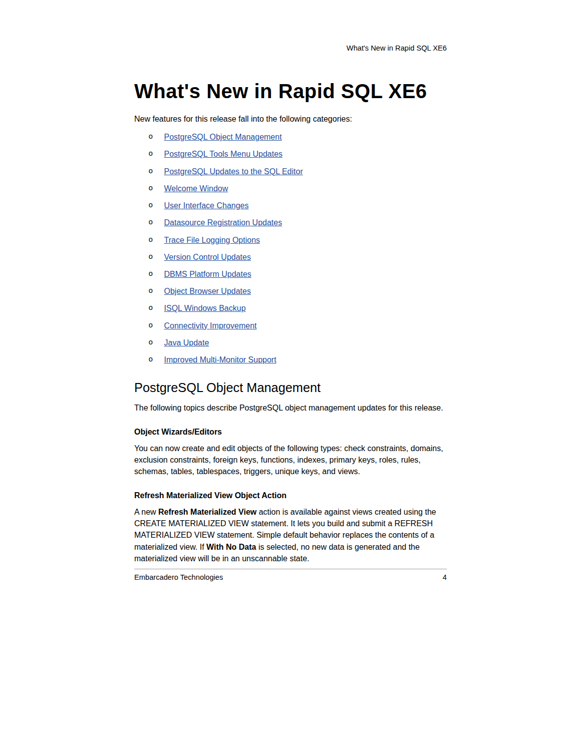What's New in Rapid SQL XE6
What's New in Rapid SQL XE6
New features for this release fall into the following categories:
PostgreSQL Object Management
PostgreSQL Tools Menu Updates
PostgreSQL Updates to the SQL Editor
Welcome Window
User Interface Changes
Datasource Registration Updates
Trace File Logging Options
Version Control Updates
DBMS Platform Updates
Object Browser Updates
ISQL Windows Backup
Connectivity Improvement
Java Update
Improved Multi-Monitor Support
PostgreSQL Object Management
The following topics describe PostgreSQL object management updates for this release.
Object Wizards/Editors
You can now create and edit objects of the following types: check constraints, domains, exclusion constraints, foreign keys, functions, indexes, primary keys, roles, rules, schemas, tables, tablespaces, triggers, unique keys, and views.
Refresh Materialized View Object Action
A new Refresh Materialized View action is available against views created using the CREATE MATERIALIZED VIEW statement. It lets you build and submit a REFRESH MATERIALIZED VIEW statement. Simple default behavior replaces the contents of a materialized view. If With No Data is selected, no new data is generated and the materialized view will be in an unscannable state.
Embarcadero Technologies 4